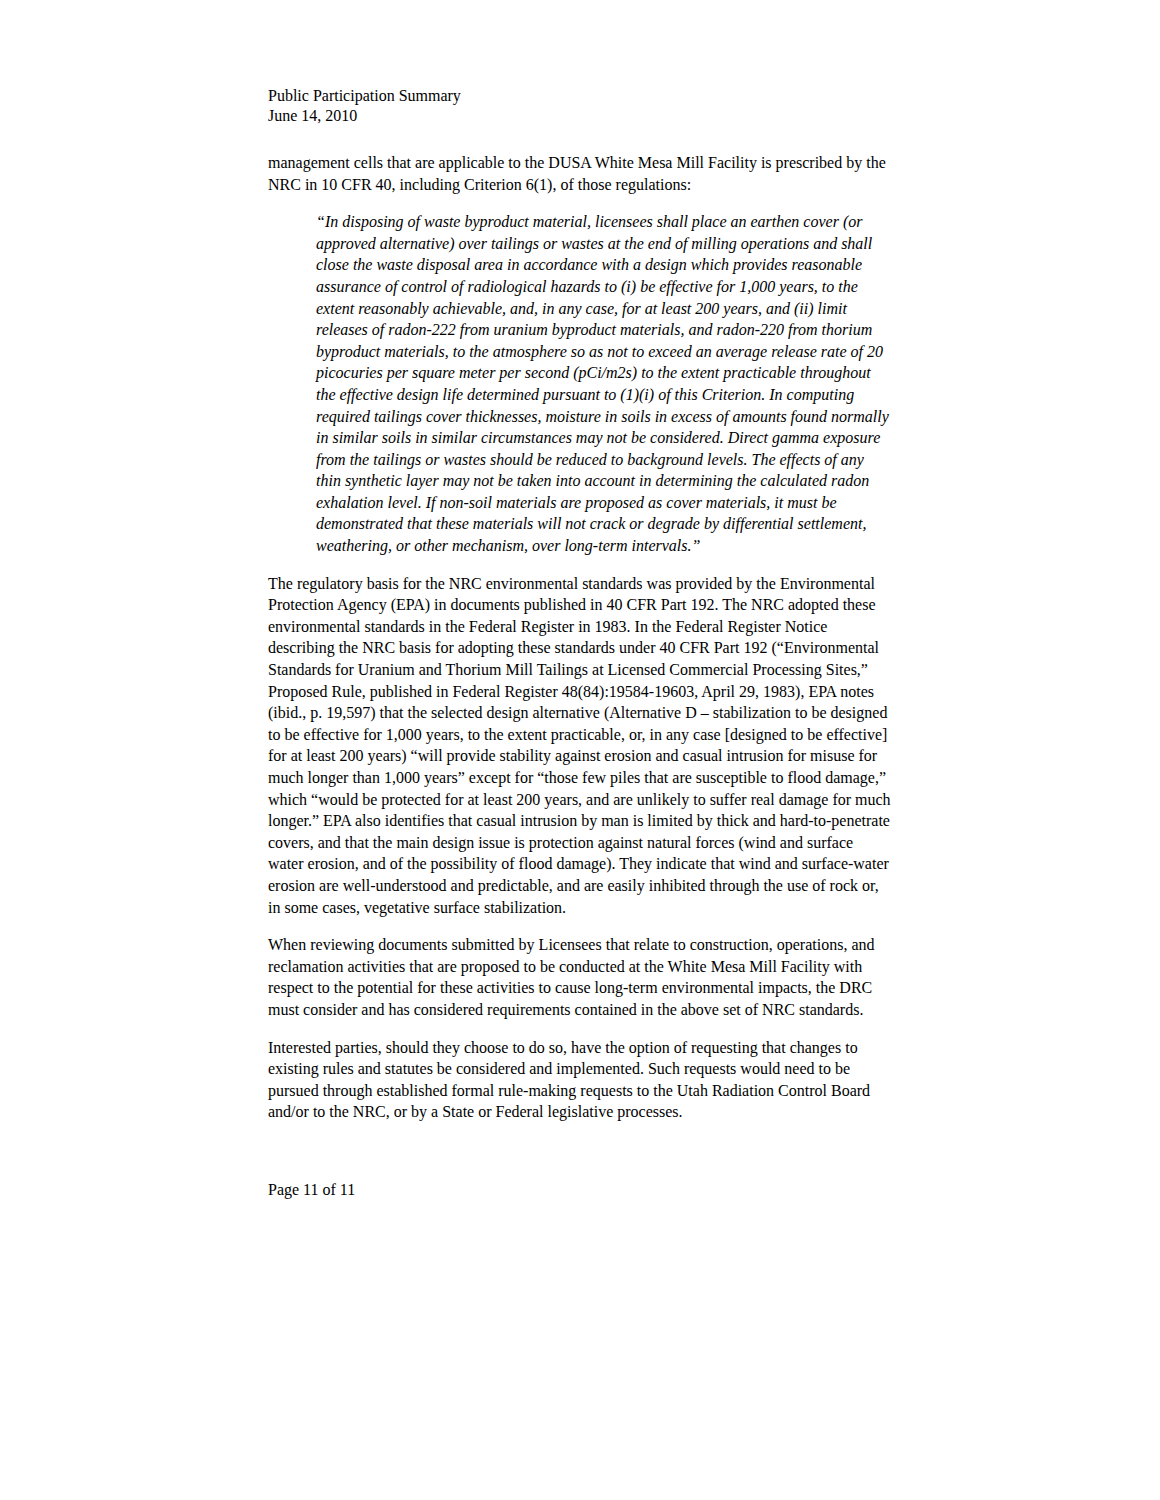Public Participation Summary
June 14, 2010
management cells that are applicable to the DUSA White Mesa Mill Facility is prescribed by the NRC in 10 CFR 40, including Criterion 6(1), of those regulations:
“In disposing of waste byproduct material, licensees shall place an earthen cover (or approved alternative) over tailings or wastes at the end of milling operations and shall close the waste disposal area in accordance with a design which provides reasonable assurance of control of radiological hazards to (i) be effective for 1,000 years, to the extent reasonably achievable, and, in any case, for at least 200 years, and (ii) limit releases of radon-222 from uranium byproduct materials, and radon-220 from thorium byproduct materials, to the atmosphere so as not to exceed an average release rate of 20 picocuries per square meter per second (pCi/m2s) to the extent practicable throughout the effective design life determined pursuant to (1)(i) of this Criterion. In computing required tailings cover thicknesses, moisture in soils in excess of amounts found normally in similar soils in similar circumstances may not be considered. Direct gamma exposure from the tailings or wastes should be reduced to background levels. The effects of any thin synthetic layer may not be taken into account in determining the calculated radon exhalation level. If non-soil materials are proposed as cover materials, it must be demonstrated that these materials will not crack or degrade by differential settlement, weathering, or other mechanism, over long-term intervals.”
The regulatory basis for the NRC environmental standards was provided by the Environmental Protection Agency (EPA) in documents published in 40 CFR Part 192. The NRC adopted these environmental standards in the Federal Register in 1983. In the Federal Register Notice describing the NRC basis for adopting these standards under 40 CFR Part 192 (“Environmental Standards for Uranium and Thorium Mill Tailings at Licensed Commercial Processing Sites,” Proposed Rule, published in Federal Register 48(84):19584-19603, April 29, 1983), EPA notes (ibid., p. 19,597) that the selected design alternative (Alternative D – stabilization to be designed to be effective for 1,000 years, to the extent practicable, or, in any case [designed to be effective] for at least 200 years) “will provide stability against erosion and casual intrusion for misuse for much longer than 1,000 years” except for “those few piles that are susceptible to flood damage,” which “would be protected for at least 200 years, and are unlikely to suffer real damage for much longer.” EPA also identifies that casual intrusion by man is limited by thick and hard-to-penetrate covers, and that the main design issue is protection against natural forces (wind and surface water erosion, and of the possibility of flood damage). They indicate that wind and surface-water erosion are well-understood and predictable, and are easily inhibited through the use of rock or, in some cases, vegetative surface stabilization.
When reviewing documents submitted by Licensees that relate to construction, operations, and reclamation activities that are proposed to be conducted at the White Mesa Mill Facility with respect to the potential for these activities to cause long-term environmental impacts, the DRC must consider and has considered requirements contained in the above set of NRC standards.
Interested parties, should they choose to do so, have the option of requesting that changes to existing rules and statutes be considered and implemented. Such requests would need to be pursued through established formal rule-making requests to the Utah Radiation Control Board and/or to the NRC, or by a State or Federal legislative processes.
Page 11 of 11